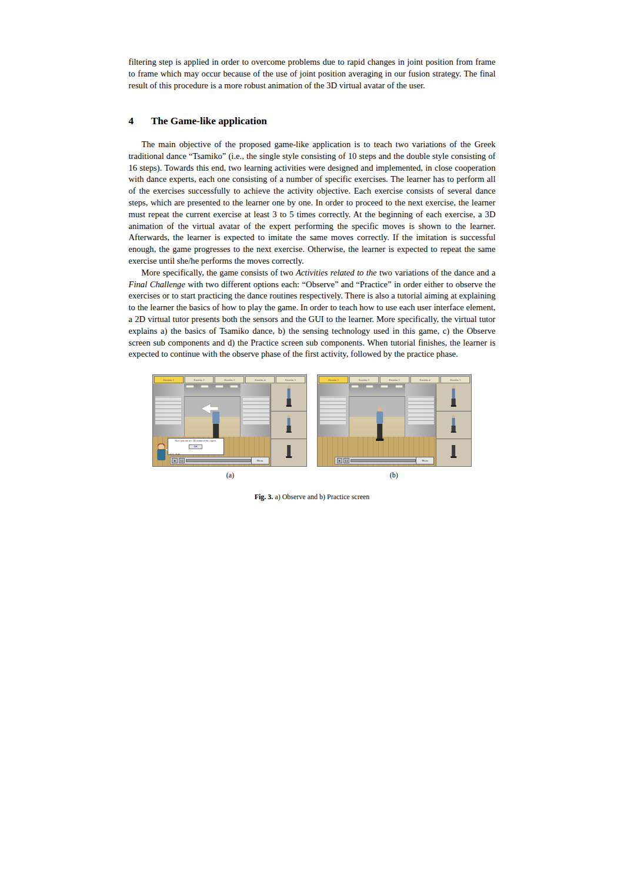filtering step is applied in order to overcome problems due to rapid changes in joint position from frame to frame which may occur because of the use of joint position averaging in our fusion strategy. The final result of this procedure is a more robust animation of the 3D virtual avatar of the user.
4 The Game-like application
The main objective of the proposed game-like application is to teach two variations of the Greek traditional dance “Tsamiko” (i.e., the single style consisting of 10 steps and the double style consisting of 16 steps). Towards this end, two learning activities were designed and implemented, in close cooperation with dance experts, each one consisting of a number of specific exercises. The learner has to perform all of the exercises successfully to achieve the activity objective. Each exercise consists of several dance steps, which are presented to the learner one by one. In order to proceed to the next exercise, the learner must repeat the current exercise at least 3 to 5 times correctly. At the beginning of each exercise, a 3D animation of the virtual avatar of the expert performing the specific moves is shown to the learner. Afterwards, the learner is expected to imitate the same moves correctly. If the imitation is successful enough, the game progresses to the next exercise. Otherwise, the learner is expected to repeat the same exercise until she/he performs the moves correctly.
More specifically, the game consists of two Activities related to the two variations of the dance and a Final Challenge with two different options each: “Observe” and “Practice” in order either to observe the exercises or to start practicing the dance routines respectively. There is also a tutorial aiming at explaining to the learner the basics of how to play the game. In order to teach how to use each user interface element, a 2D virtual tutor presents both the sensors and the GUI to the learner. More specifically, the virtual tutor explains a) the basics of Tsamiko dance, b) the sensing technology used in this game, c) the Observe screen sub components and d) the Practice screen sub components. When tutorial finishes, the learner is expected to continue with the observe phase of the first activity, followed by the practice phase.
Exercise 1
Exercise 2
Exercise 3
Exercise 4
Exercise 5
Here you can see 3D avatar of the expert.
OK
0:11 / 0:40
▶
❙❙
◀◀
▶▶
Menu
Exercise 1
Exercise 2
Exercise 3
Exercise 4
Exercise 5
▶
❙❙
◀◀
▶▶
Menu
(a)
(b)
Fig. 3. a) Observe and b) Practice screen